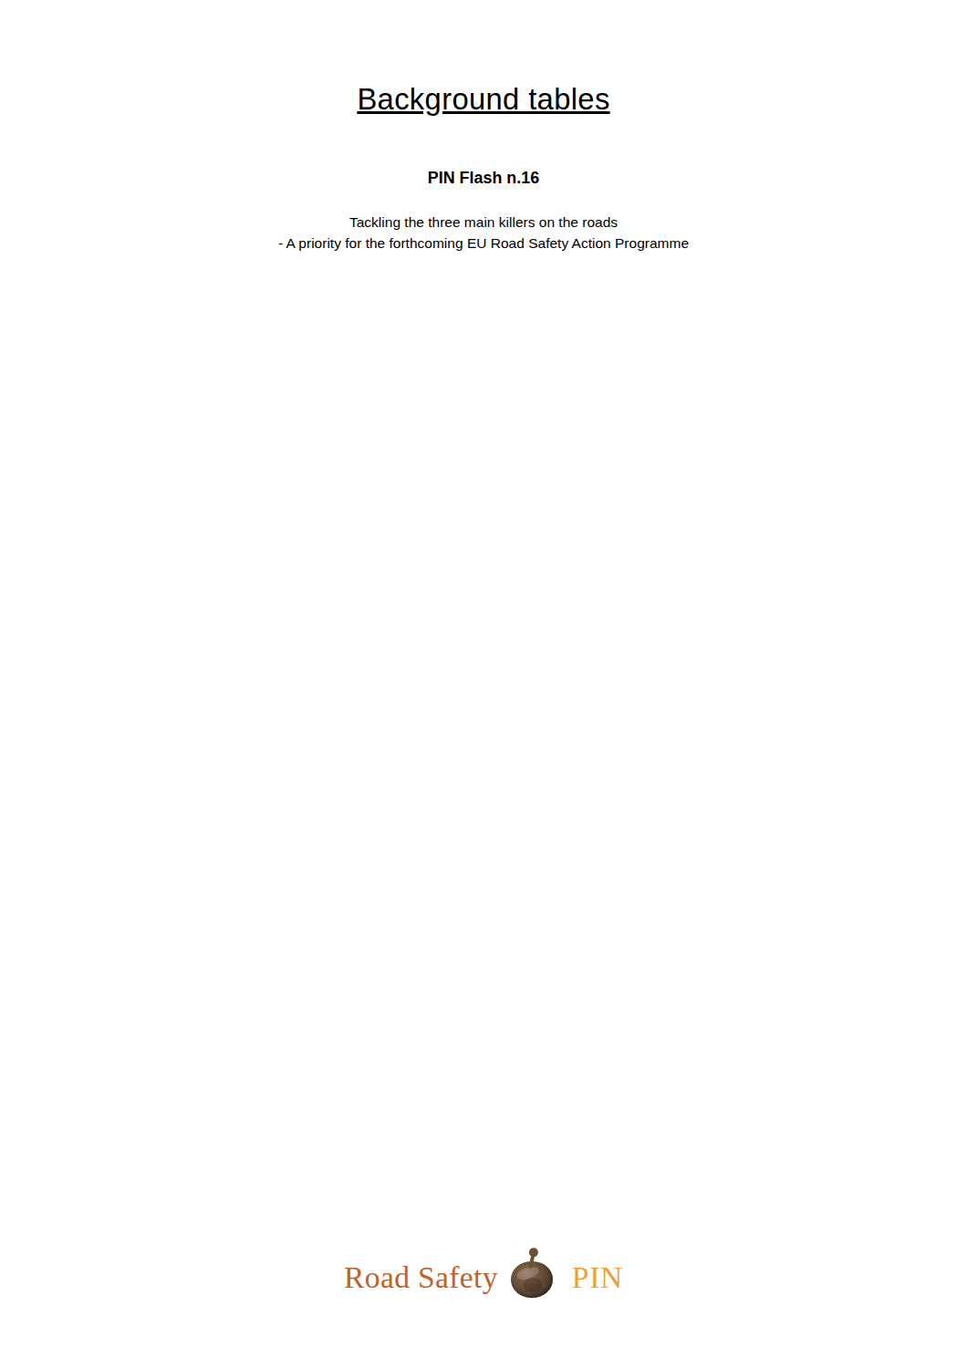Background tables
PIN Flash n.16
Tackling the three main killers on the roads
- A priority for the forthcoming EU Road Safety Action Programme
Road Safety PIN